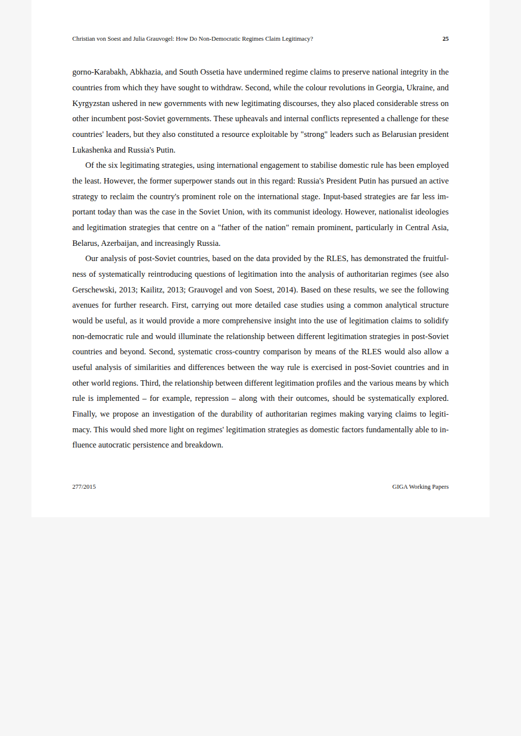Christian von Soest and Julia Grauvogel: How Do Non-Democratic Regimes Claim Legitimacy? 25
gorno-Karabakh, Abkhazia, and South Ossetia have undermined regime claims to preserve national integrity in the countries from which they have sought to withdraw. Second, while the colour revolutions in Georgia, Ukraine, and Kyrgyzstan ushered in new governments with new legitimating discourses, they also placed considerable stress on other incumbent post-Soviet governments. These upheavals and internal conflicts represented a challenge for these countries' leaders, but they also constituted a resource exploitable by "strong" leaders such as Belarusian president Lukashenka and Russia's Putin.
Of the six legitimating strategies, using international engagement to stabilise domestic rule has been employed the least. However, the former superpower stands out in this regard: Russia's President Putin has pursued an active strategy to reclaim the country's prominent role on the international stage. Input-based strategies are far less important today than was the case in the Soviet Union, with its communist ideology. However, nationalist ideologies and legitimation strategies that centre on a "father of the nation" remain prominent, particularly in Central Asia, Belarus, Azerbaijan, and increasingly Russia.
Our analysis of post-Soviet countries, based on the data provided by the RLES, has demonstrated the fruitfulness of systematically reintroducing questions of legitimation into the analysis of authoritarian regimes (see also Gerschewski, 2013; Kailitz, 2013; Grauvogel and von Soest, 2014). Based on these results, we see the following avenues for further research. First, carrying out more detailed case studies using a common analytical structure would be useful, as it would provide a more comprehensive insight into the use of legitimation claims to solidify non-democratic rule and would illuminate the relationship between different legitimation strategies in post-Soviet countries and beyond. Second, systematic cross-country comparison by means of the RLES would also allow a useful analysis of similarities and differences between the way rule is exercised in post-Soviet countries and in other world regions. Third, the relationship between different legitimation profiles and the various means by which rule is implemented – for example, repression – along with their outcomes, should be systematically explored. Finally, we propose an investigation of the durability of authoritarian regimes making varying claims to legitimacy. This would shed more light on regimes' legitimation strategies as domestic factors fundamentally able to influence autocratic persistence and breakdown.
277/2015 GIGA Working Papers